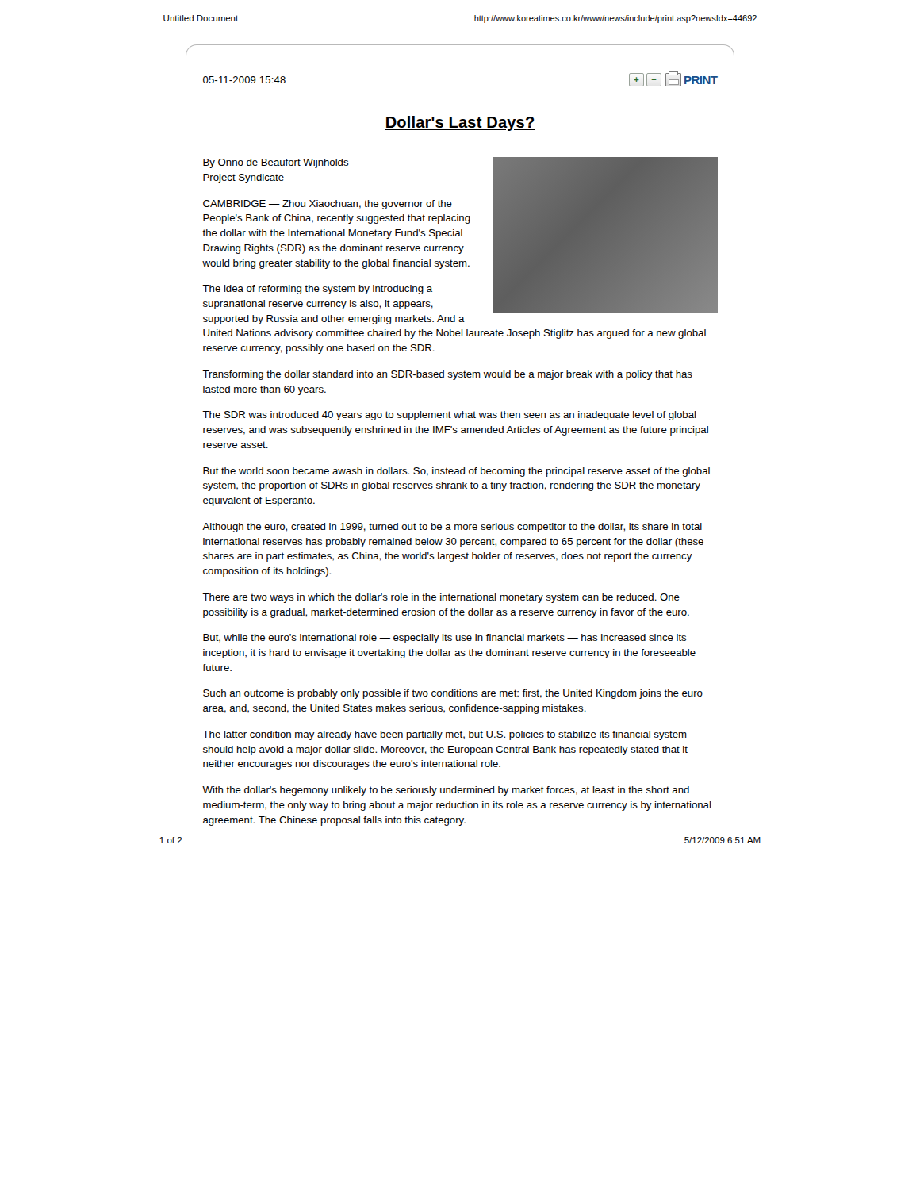Untitled Document
http://www.koreatimes.co.kr/www/news/include/print.asp?newsIdx=44692
05-11-2009 15:48
+ − PRINT
Dollar's Last Days?
By Onno de Beaufort Wijnholds
Project Syndicate
CAMBRIDGE — Zhou Xiaochuan, the governor of the People's Bank of China, recently suggested that replacing the dollar with the International Monetary Fund's Special Drawing Rights (SDR) as the dominant reserve currency would bring greater stability to the global financial system.
The idea of reforming the system by introducing a supranational reserve currency is also, it appears, supported by Russia and other emerging markets. And a United Nations advisory committee chaired by the Nobel laureate Joseph Stiglitz has argued for a new global reserve currency, possibly one based on the SDR.
Transforming the dollar standard into an SDR-based system would be a major break with a policy that has lasted more than 60 years.
The SDR was introduced 40 years ago to supplement what was then seen as an inadequate level of global reserves, and was subsequently enshrined in the IMF's amended Articles of Agreement as the future principal reserve asset.
But the world soon became awash in dollars. So, instead of becoming the principal reserve asset of the global system, the proportion of SDRs in global reserves shrank to a tiny fraction, rendering the SDR the monetary equivalent of Esperanto.
Although the euro, created in 1999, turned out to be a more serious competitor to the dollar, its share in total international reserves has probably remained below 30 percent, compared to 65 percent for the dollar (these shares are in part estimates, as China, the world's largest holder of reserves, does not report the currency composition of its holdings).
There are two ways in which the dollar's role in the international monetary system can be reduced. One possibility is a gradual, market-determined erosion of the dollar as a reserve currency in favor of the euro.
But, while the euro's international role — especially its use in financial markets — has increased since its inception, it is hard to envisage it overtaking the dollar as the dominant reserve currency in the foreseeable future.
Such an outcome is probably only possible if two conditions are met: first, the United Kingdom joins the euro area, and, second, the United States makes serious, confidence-sapping mistakes.
The latter condition may already have been partially met, but U.S. policies to stabilize its financial system should help avoid a major dollar slide. Moreover, the European Central Bank has repeatedly stated that it neither encourages nor discourages the euro's international role.
With the dollar's hegemony unlikely to be seriously undermined by market forces, at least in the short and medium-term, the only way to bring about a major reduction in its role as a reserve currency is by international agreement. The Chinese proposal falls into this category.
1 of 2
5/12/2009 6:51 AM